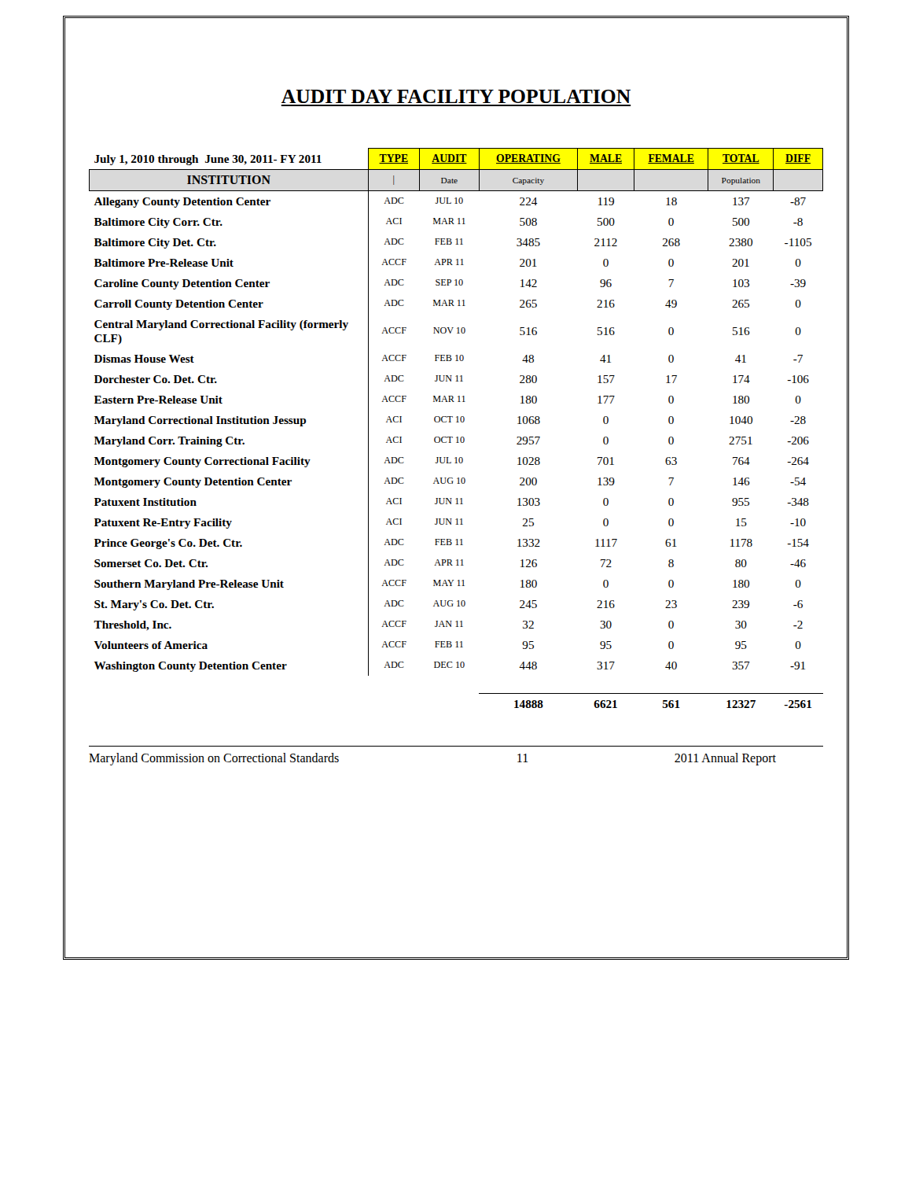AUDIT DAY FACILITY POPULATION
| July 1, 2010 through June 30, 2011- FY 2011 | TYPE | AUDIT | OPERATING | MALE | FEMALE | TOTAL | DIFF |
| INSTITUTION | / | Date | Capacity | | | Population | |
| Allegany County Detention Center | ADC | JUL 10 | 224 | 119 | 18 | 137 | -87 |
| Baltimore City Corr. Ctr. | ACI | MAR 11 | 508 | 500 | 0 | 500 | -8 |
| Baltimore City Det. Ctr. | ADC | FEB 11 | 3485 | 2112 | 268 | 2380 | -1105 |
| Baltimore Pre-Release Unit | ACCF | APR 11 | 201 | 0 | 0 | 201 | 0 |
| Caroline County Detention Center | ADC | SEP 10 | 142 | 96 | 7 | 103 | -39 |
| Carroll County Detention Center | ADC | MAR 11 | 265 | 216 | 49 | 265 | 0 |
| Central Maryland Correctional Facility (formerly CLF) | ACCF | NOV 10 | 516 | 516 | 0 | 516 | 0 |
| Dismas House West | ACCF | FEB 10 | 48 | 41 | 0 | 41 | -7 |
| Dorchester Co. Det. Ctr. | ADC | JUN 11 | 280 | 157 | 17 | 174 | -106 |
| Eastern Pre-Release Unit | ACCF | MAR 11 | 180 | 177 | 0 | 180 | 0 |
| Maryland Correctional Institution Jessup | ACI | OCT 10 | 1068 | 0 | 0 | 1040 | -28 |
| Maryland Corr. Training Ctr. | ACI | OCT 10 | 2957 | 0 | 0 | 2751 | -206 |
| Montgomery County Correctional Facility | ADC | JUL 10 | 1028 | 701 | 63 | 764 | -264 |
| Montgomery County Detention Center | ADC | AUG 10 | 200 | 139 | 7 | 146 | -54 |
| Patuxent Institution | ACI | JUN 11 | 1303 | 0 | 0 | 955 | -348 |
| Patuxent Re-Entry Facility | ACI | JUN 11 | 25 | 0 | 0 | 15 | -10 |
| Prince George's Co. Det. Ctr. | ADC | FEB 11 | 1332 | 1117 | 61 | 1178 | -154 |
| Somerset Co. Det. Ctr. | ADC | APR 11 | 126 | 72 | 8 | 80 | -46 |
| Southern Maryland Pre-Release Unit | ACCF | MAY 11 | 180 | 0 | 0 | 180 | 0 |
| St. Mary's Co. Det. Ctr. | ADC | AUG 10 | 245 | 216 | 23 | 239 | -6 |
| Threshold, Inc. | ACCF | JAN 11 | 32 | 30 | 0 | 30 | -2 |
| Volunteers of America | ACCF | FEB 11 | 95 | 95 | 0 | 95 | 0 |
| Washington County Detention Center | ADC | DEC 10 | 448 | 317 | 40 | 357 | -91 |
| | | | 14888 | 6621 | 561 | 12327 | -2561 |
Maryland Commission on Correctional Standards
11
2011 Annual Report